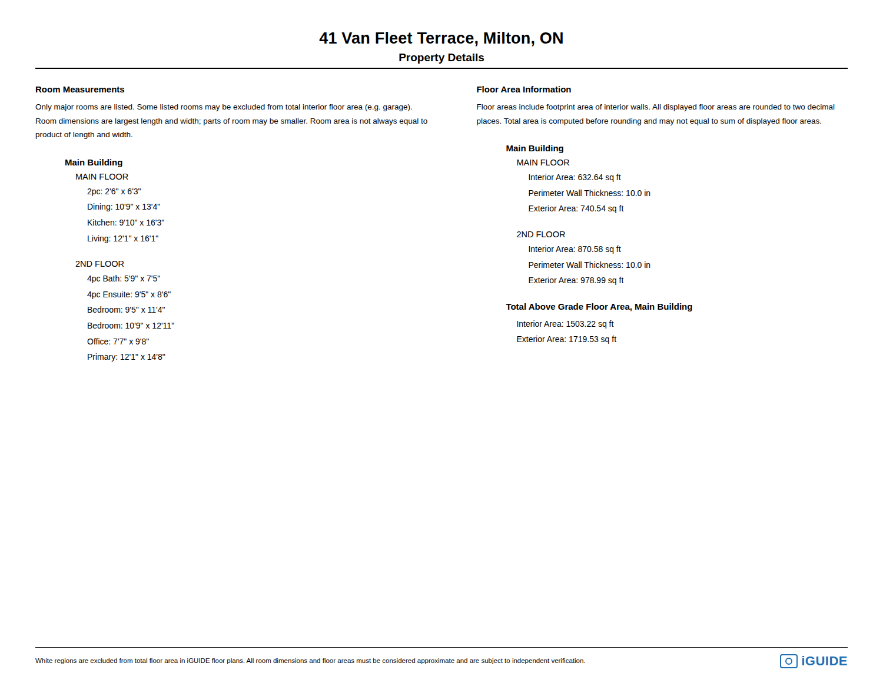41 Van Fleet Terrace, Milton, ON
Property Details
Room Measurements
Only major rooms are listed. Some listed rooms may be excluded from total interior floor area (e.g. garage). Room dimensions are largest length and width; parts of room may be smaller. Room area is not always equal to product of length and width.
Main Building
MAIN FLOOR
2pc: 2'6" x 6'3"
Dining: 10'9" x 13'4"
Kitchen: 9'10" x 16'3"
Living: 12'1" x 16'1"
2ND FLOOR
4pc Bath: 5'9" x 7'5"
4pc Ensuite: 9'5" x 8'6"
Bedroom: 9'5" x 11'4"
Bedroom: 10'9" x 12'11"
Office: 7'7" x 9'8"
Primary: 12'1" x 14'8"
Floor Area Information
Floor areas include footprint area of interior walls. All displayed floor areas are rounded to two decimal places. Total area is computed before rounding and may not equal to sum of displayed floor areas.
Main Building
MAIN FLOOR
Interior Area: 632.64 sq ft
Perimeter Wall Thickness: 10.0 in
Exterior Area: 740.54 sq ft
2ND FLOOR
Interior Area: 870.58 sq ft
Perimeter Wall Thickness: 10.0 in
Exterior Area: 978.99 sq ft
Total Above Grade Floor Area, Main Building
Interior Area: 1503.22 sq ft
Exterior Area: 1719.53 sq ft
White regions are excluded from total floor area in iGUIDE floor plans. All room dimensions and floor areas must be considered approximate and are subject to independent verification.
iGUIDE